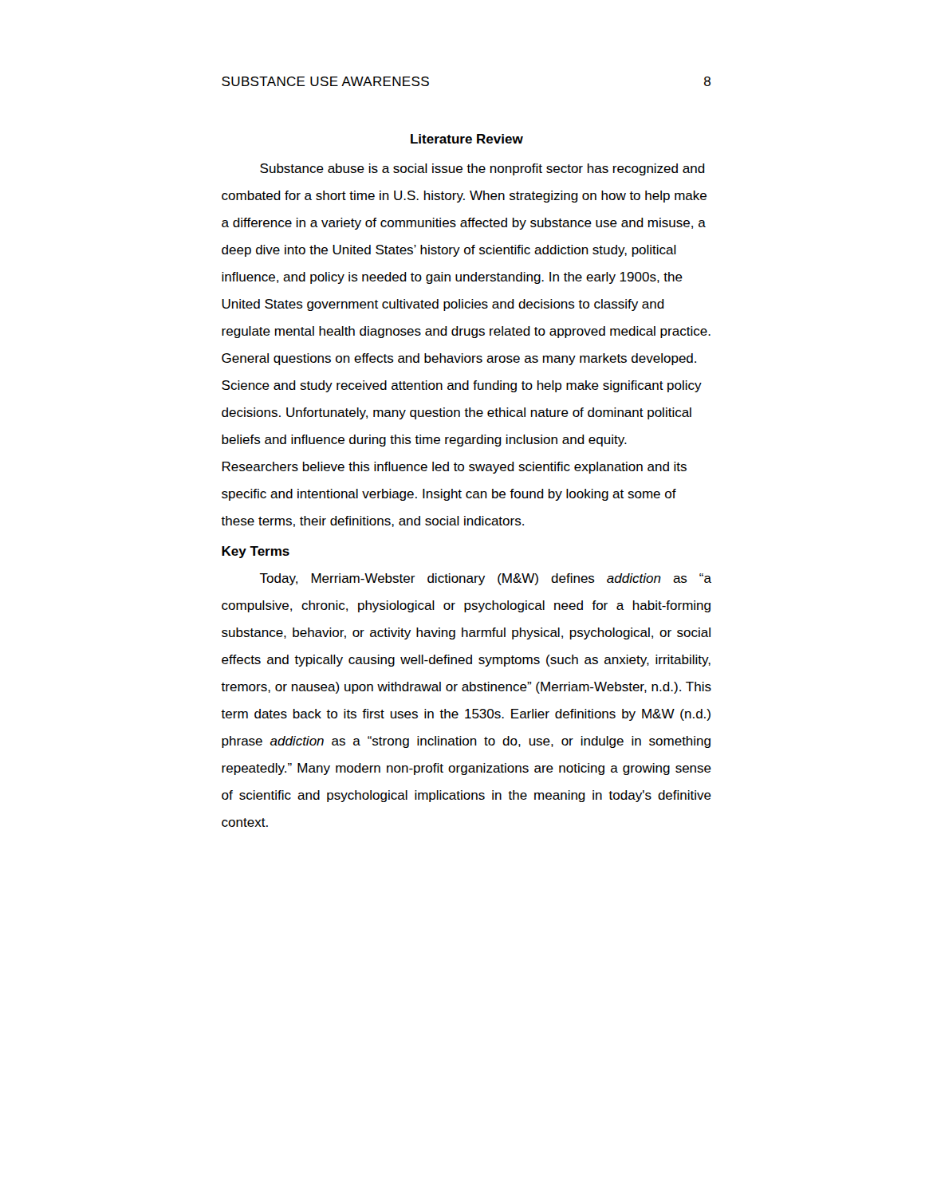Substance Use Awareness 8
Literature Review
Substance abuse is a social issue the nonprofit sector has recognized and combated for a short time in U.S. history. When strategizing on how to help make a difference in a variety of communities affected by substance use and misuse, a deep dive into the United States’ history of scientific addiction study, political influence, and policy is needed to gain understanding. In the early 1900s, the United States government cultivated policies and decisions to classify and regulate mental health diagnoses and drugs related to approved medical practice. General questions on effects and behaviors arose as many markets developed. Science and study received attention and funding to help make significant policy decisions. Unfortunately, many question the ethical nature of dominant political beliefs and influence during this time regarding inclusion and equity. Researchers believe this influence led to swayed scientific explanation and its specific and intentional verbiage. Insight can be found by looking at some of these terms, their definitions, and social indicators.
Key Terms
Today, Merriam-Webster dictionary (M&W) defines addiction as “a compulsive, chronic, physiological or psychological need for a habit-forming substance, behavior, or activity having harmful physical, psychological, or social effects and typically causing well-defined symptoms (such as anxiety, irritability, tremors, or nausea) upon withdrawal or abstinence” (Merriam-Webster, n.d.). This term dates back to its first uses in the 1530s. Earlier definitions by M&W (n.d.) phrase addiction as a “strong inclination to do, use, or indulge in something repeatedly.” Many modern non-profit organizations are noticing a growing sense of scientific and psychological implications in the meaning in today's definitive context.